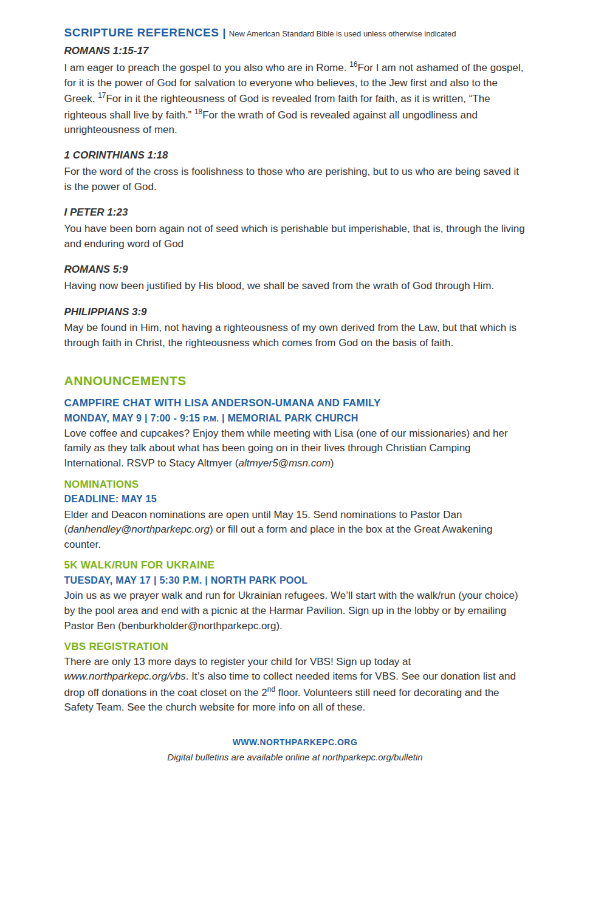SCRIPTURE REFERENCES |
New American Standard Bible is used unless otherwise indicated
ROMANS 1:15-17
I am eager to preach the gospel to you also who are in Rome. 16For I am not ashamed of the gospel, for it is the power of God for salvation to everyone who believes, to the Jew first and also to the Greek. 17For in it the righteousness of God is revealed from faith for faith, as it is written, “The righteous shall live by faith.” 18For the wrath of God is revealed against all ungodliness and unrighteousness of men.
1 CORINTHIANS 1:18
For the word of the cross is foolishness to those who are perishing, but to us who are being saved it is the power of God.
I PETER 1:23
You have been born again not of seed which is perishable but imperishable, that is, through the living and enduring word of God
ROMANS 5:9
Having now been justified by His blood, we shall be saved from the wrath of God through Him.
PHILIPPIANS 3:9
May be found in Him, not having a righteousness of my own derived from the Law, but that which is through faith in Christ, the righteousness which comes from God on the basis of faith.
ANNOUNCEMENTS
CAMPFIRE CHAT WITH LISA ANDERSON-UMANA AND FAMILY
MONDAY, MAY 9 | 7:00 - 9:15 P.M. | MEMORIAL PARK CHURCH
Love coffee and cupcakes? Enjoy them while meeting with Lisa (one of our missionaries) and her family as they talk about what has been going on in their lives through Christian Camping International. RSVP to Stacy Altmyer (altmyer5@msn.com)
NOMINATIONS
DEADLINE: MAY 15
Elder and Deacon nominations are open until May 15. Send nominations to Pastor Dan (danhendley@northparkepc.org) or fill out a form and place in the box at the Great Awakening counter.
5K WALK/RUN FOR UKRAINE
TUESDAY, MAY 17 | 5:30 P.M. | NORTH PARK POOL
Join us as we prayer walk and run for Ukrainian refugees. We’ll start with the walk/run (your choice) by the pool area and end with a picnic at the Harmar Pavilion. Sign up in the lobby or by emailing Pastor Ben (benburkholder@northparkepc.org).
VBS REGISTRATION
There are only 13 more days to register your child for VBS! Sign up today at www.northparkepc.org/vbs. It’s also time to collect needed items for VBS. See our donation list and drop off donations in the coat closet on the 2nd floor. Volunteers still need for decorating and the Safety Team. See the church website for more info on all of these.
WWW.NORTHPARKEPC.ORG
Digital bulletins are available online at northparkepc.org/bulletin